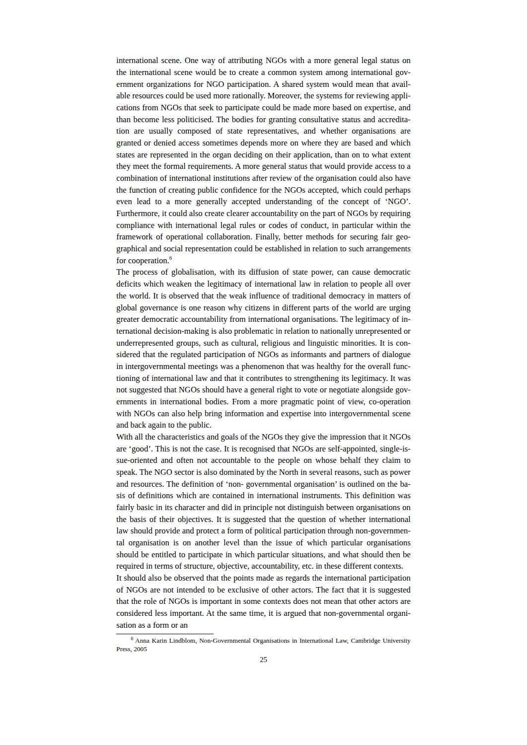international scene. One way of attributing NGOs with a more general legal status on the international scene would be to create a common system among international government organizations for NGO participation. A shared system would mean that available resources could be used more rationally. Moreover, the systems for reviewing applications from NGOs that seek to participate could be made more based on expertise, and than become less politicised. The bodies for granting consultative status and accreditation are usually composed of state representatives, and whether organisations are granted or denied access sometimes depends more on where they are based and which states are represented in the organ deciding on their application, than on to what extent they meet the formal requirements. A more general status that would provide access to a combination of international institutions after review of the organisation could also have the function of creating public confidence for the NGOs accepted, which could perhaps even lead to a more generally accepted understanding of the concept of ‘NGO’. Furthermore, it could also create clearer accountability on the part of NGOs by requiring compliance with international legal rules or codes of conduct, in particular within the framework of operational collaboration. Finally, better methods for securing fair geographical and social representation could be established in relation to such arrangements for cooperation.6
The process of globalisation, with its diffusion of state power, can cause democratic deficits which weaken the legitimacy of international law in relation to people all over the world. It is observed that the weak influence of traditional democracy in matters of global governance is one reason why citizens in different parts of the world are urging greater democratic accountability from international organisations. The legitimacy of international decision-making is also problematic in relation to nationally unrepresented or underrepresented groups, such as cultural, religious and linguistic minorities. It is considered that the regulated participation of NGOs as informants and partners of dialogue in intergovernmental meetings was a phenomenon that was healthy for the overall functioning of international law and that it contributes to strengthening its legitimacy. It was not suggested that NGOs should have a general right to vote or negotiate alongside governments in international bodies. From a more pragmatic point of view, co-operation with NGOs can also help bring information and expertise into intergovernmental scene and back again to the public.
With all the characteristics and goals of the NGOs they give the impression that it NGOs are ‘good’. This is not the case. It is recognised that NGOs are self-appointed, single-issue-oriented and often not accountable to the people on whose behalf they claim to speak. The NGO sector is also dominated by the North in several reasons, such as power and resources. The definition of ‘non- governmental organisation’ is outlined on the basis of definitions which are contained in international instruments. This definition was fairly basic in its character and did in principle not distinguish between organisations on the basis of their objectives. It is suggested that the question of whether international law should provide and protect a form of political participation through non-governmental organisation is on another level than the issue of which particular organisations should be entitled to participate in which particular situations, and what should then be required in terms of structure, objective, accountability, etc. in these different contexts.
It should also be observed that the points made as regards the international participation of NGOs are not intended to be exclusive of other actors. The fact that it is suggested that the role of NGOs is important in some contexts does not mean that other actors are considered less important. At the same time, it is argued that non-governmental organisation as a form or an
6 Anna Karin Lindblom, Non-Governmental Organisations in International Law, Cambridge University Press, 2005
25